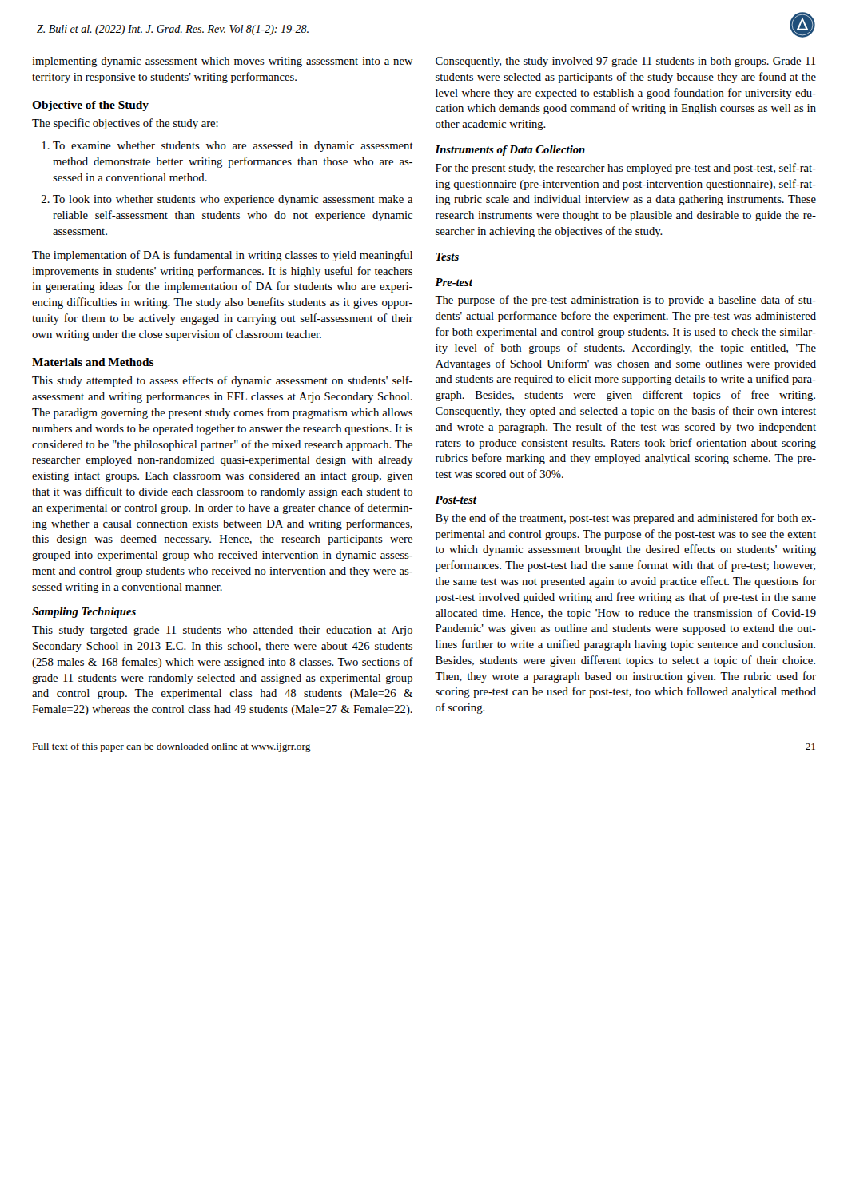Z. Buli et al. (2022) Int. J. Grad. Res. Rev. Vol 8(1-2): 19-28.
implementing dynamic assessment which moves writing assessment into a new territory in responsive to students' writing performances.
Objective of the Study
The specific objectives of the study are:
To examine whether students who are assessed in dynamic assessment method demonstrate better writing performances than those who are assessed in a conventional method.
To look into whether students who experience dynamic assessment make a reliable self-assessment than students who do not experience dynamic assessment.
The implementation of DA is fundamental in writing classes to yield meaningful improvements in students' writing performances. It is highly useful for teachers in generating ideas for the implementation of DA for students who are experiencing difficulties in writing. The study also benefits students as it gives opportunity for them to be actively engaged in carrying out self-assessment of their own writing under the close supervision of classroom teacher.
Materials and Methods
This study attempted to assess effects of dynamic assessment on students' self-assessment and writing performances in EFL classes at Arjo Secondary School. The paradigm governing the present study comes from pragmatism which allows numbers and words to be operated together to answer the research questions. It is considered to be "the philosophical partner" of the mixed research approach. The researcher employed non-randomized quasi-experimental design with already existing intact groups. Each classroom was considered an intact group, given that it was difficult to divide each classroom to randomly assign each student to an experimental or control group. In order to have a greater chance of determining whether a causal connection exists between DA and writing performances, this design was deemed necessary. Hence, the research participants were grouped into experimental group who received intervention in dynamic assessment and control group students who received no intervention and they were assessed writing in a conventional manner.
Sampling Techniques
This study targeted grade 11 students who attended their education at Arjo Secondary School in 2013 E.C. In this school, there were about 426 students (258 males & 168 females) which were assigned into 8 classes. Two sections of grade 11 students were randomly selected and assigned as experimental group and control group. The experimental class had 48 students (Male=26 & Female=22) whereas the control class had 49 students (Male=27 & Female=22). Consequently, the study involved 97 grade 11 students in both groups. Grade 11 students were selected as participants of the study because they are found at the level where they are expected to establish a good foundation for university education which demands good command of writing in English courses as well as in other academic writing.
Instruments of Data Collection
For the present study, the researcher has employed pre-test and post-test, self-rating questionnaire (pre-intervention and post-intervention questionnaire), self-rating rubric scale and individual interview as a data gathering instruments. These research instruments were thought to be plausible and desirable to guide the researcher in achieving the objectives of the study.
Tests
Pre-test
The purpose of the pre-test administration is to provide a baseline data of students' actual performance before the experiment. The pre-test was administered for both experimental and control group students. It is used to check the similarity level of both groups of students. Accordingly, the topic entitled, 'The Advantages of School Uniform' was chosen and some outlines were provided and students are required to elicit more supporting details to write a unified paragraph. Besides, students were given different topics of free writing. Consequently, they opted and selected a topic on the basis of their own interest and wrote a paragraph. The result of the test was scored by two independent raters to produce consistent results. Raters took brief orientation about scoring rubrics before marking and they employed analytical scoring scheme. The pre-test was scored out of 30%.
Post-test
By the end of the treatment, post-test was prepared and administered for both experimental and control groups. The purpose of the post-test was to see the extent to which dynamic assessment brought the desired effects on students' writing performances. The post-test had the same format with that of pre-test; however, the same test was not presented again to avoid practice effect. The questions for post-test involved guided writing and free writing as that of pre-test in the same allocated time. Hence, the topic 'How to reduce the transmission of Covid-19 Pandemic' was given as outline and students were supposed to extend the outlines further to write a unified paragraph having topic sentence and conclusion. Besides, students were given different topics to select a topic of their choice. Then, they wrote a paragraph based on instruction given. The rubric used for scoring pre-test can be used for post-test, too which followed analytical method of scoring.
Full text of this paper can be downloaded online at www.ijgrr.org
21